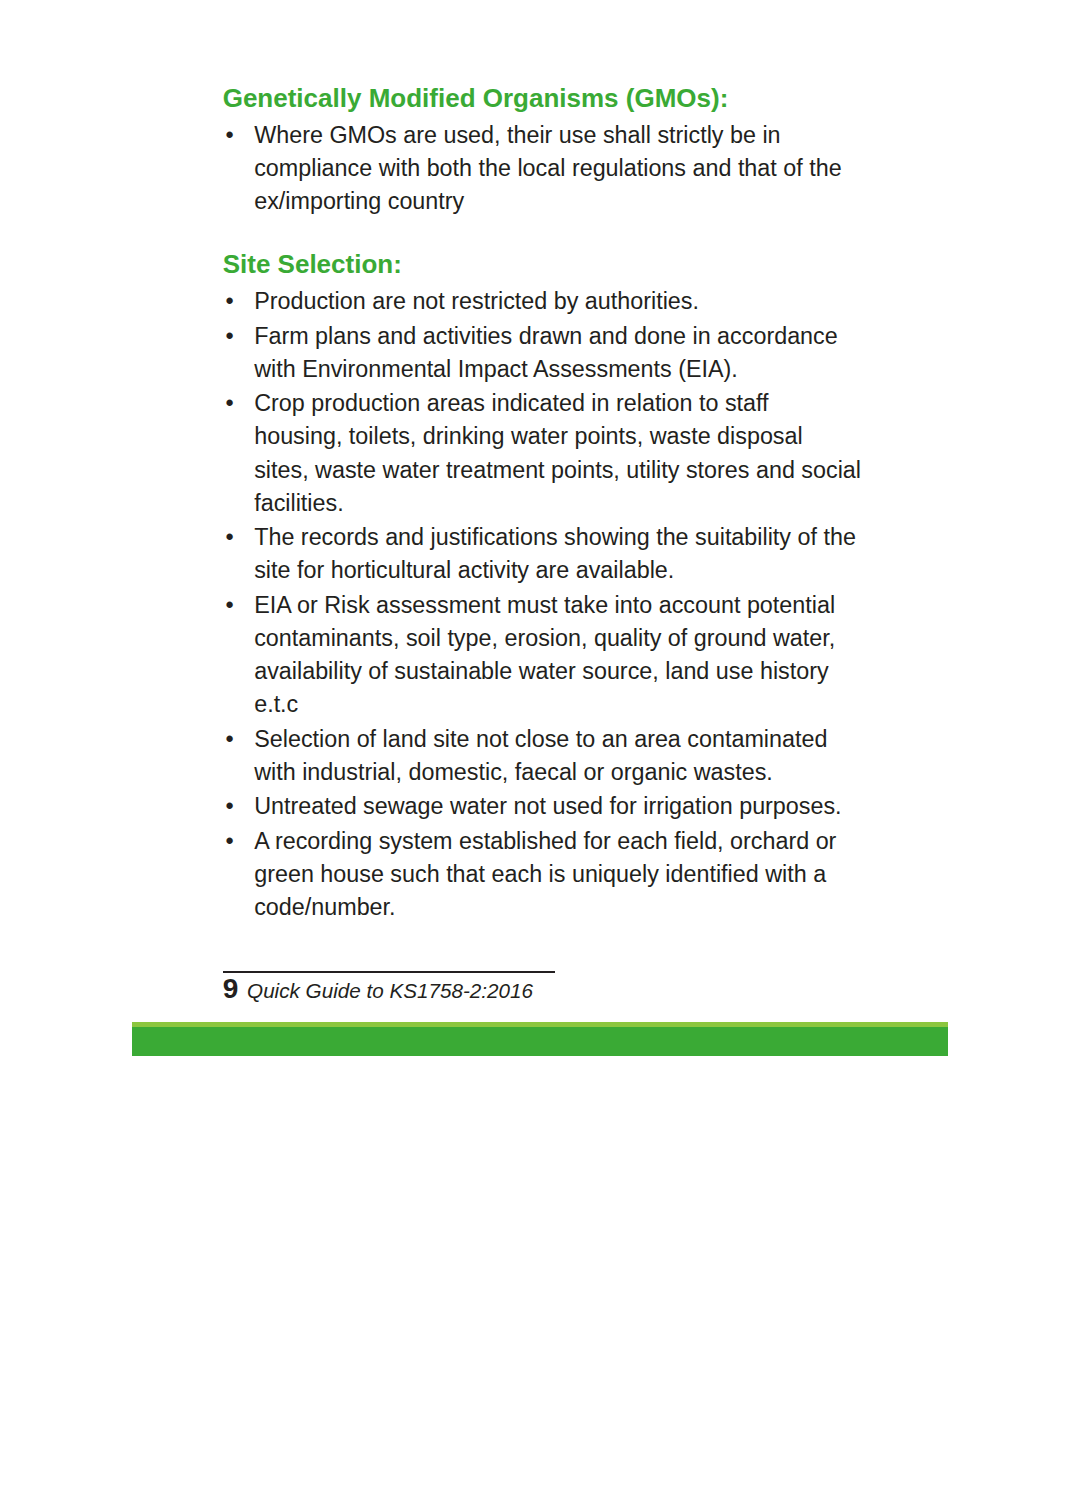Genetically Modified Organisms (GMOs):
Where GMOs are used, their use shall strictly be in compliance with both the local regulations and that of the ex/importing country
Site Selection:
Production are not restricted by authorities.
Farm plans and activities drawn and done in accordance with Environmental Impact Assessments (EIA).
Crop production areas indicated in relation to staff housing, toilets, drinking water points, waste disposal sites, waste water treatment points, utility stores and social facilities.
The records and justifications showing the suitability of the site for horticultural activity are available.
EIA or Risk assessment must take into account potential contaminants, soil type, erosion, quality of ground water, availability of sustainable water source, land use history e.t.c
Selection of land site not close to an area contaminated with industrial, domestic, faecal or organic wastes.
Untreated sewage water not used for irrigation purposes.
A recording system established for each field, orchard or green house such that each is uniquely identified with a code/number.
9 Quick Guide to KS1758-2:2016